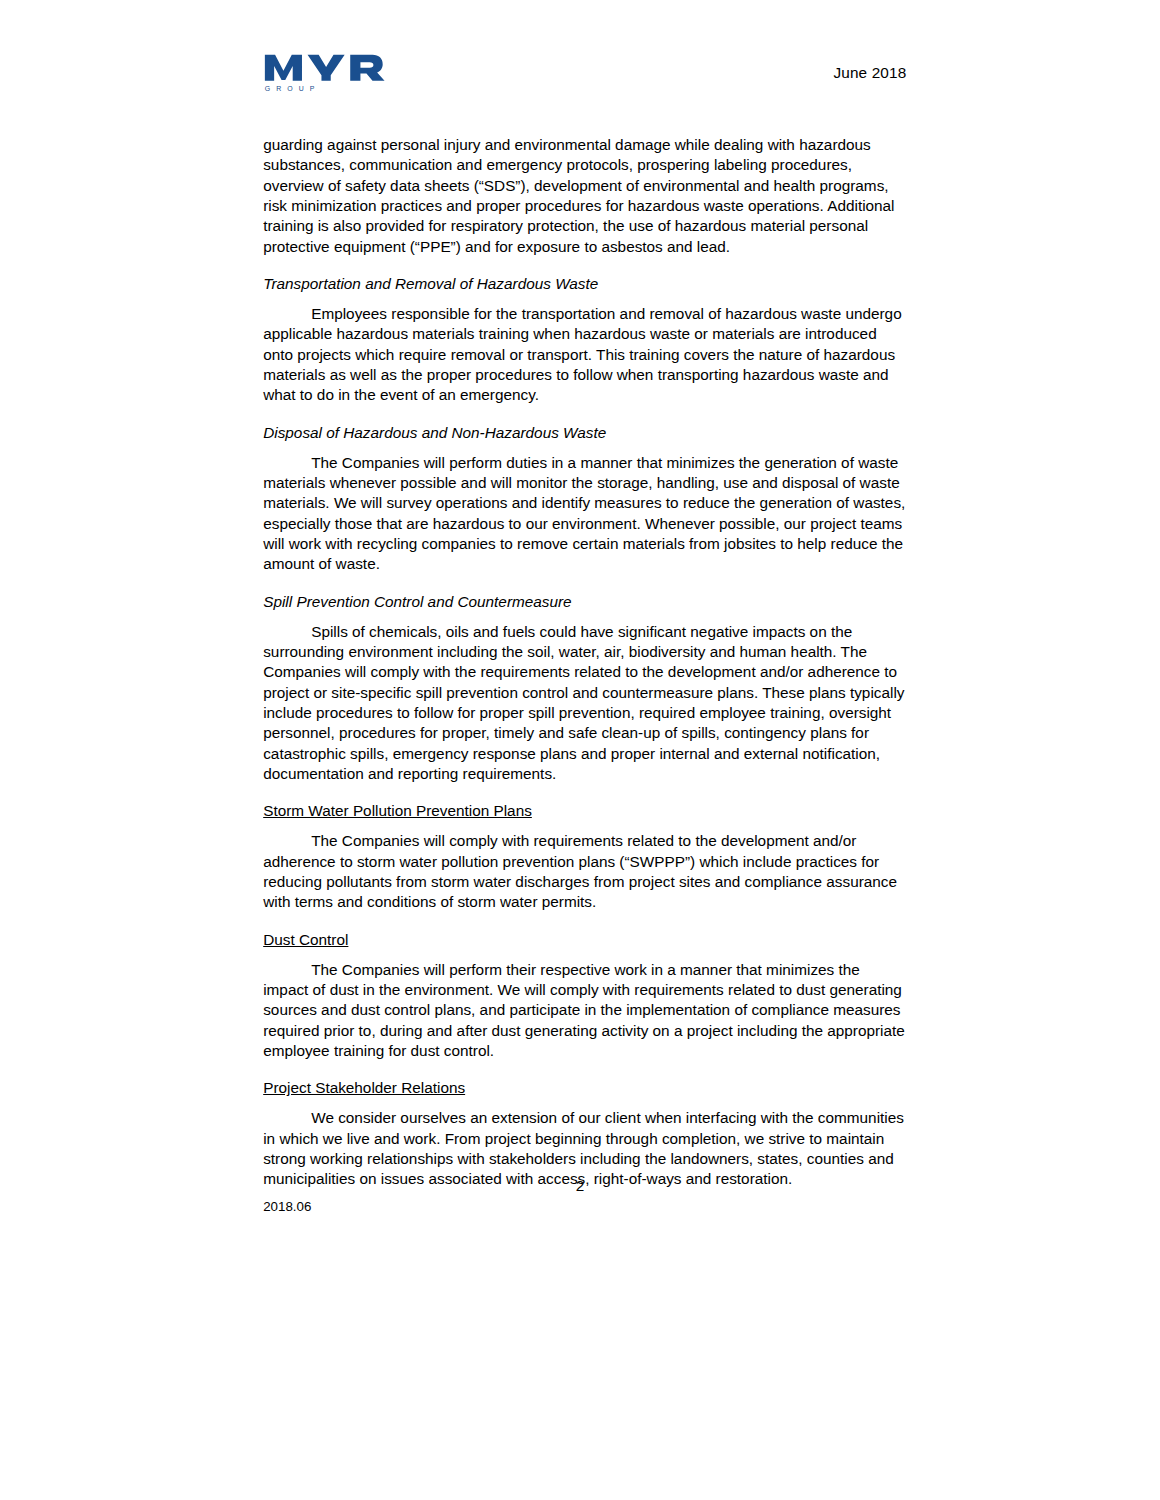GROUP
June 2018
guarding against personal injury and environmental damage while dealing with hazardous substances, communication and emergency protocols, prospering labeling procedures, overview of safety data sheets (“SDS”), development of environmental and health programs, risk minimization practices and proper procedures for hazardous waste operations. Additional training is also provided for respiratory protection, the use of hazardous material personal protective equipment (“PPE”) and for exposure to asbestos and lead.
Transportation and Removal of Hazardous Waste
Employees responsible for the transportation and removal of hazardous waste undergo applicable hazardous materials training when hazardous waste or materials are introduced onto projects which require removal or transport. This training covers the nature of hazardous materials as well as the proper procedures to follow when transporting hazardous waste and what to do in the event of an emergency.
Disposal of Hazardous and Non-Hazardous Waste
The Companies will perform duties in a manner that minimizes the generation of waste materials whenever possible and will monitor the storage, handling, use and disposal of waste materials. We will survey operations and identify measures to reduce the generation of wastes, especially those that are hazardous to our environment. Whenever possible, our project teams will work with recycling companies to remove certain materials from jobsites to help reduce the amount of waste.
Spill Prevention Control and Countermeasure
Spills of chemicals, oils and fuels could have significant negative impacts on the surrounding environment including the soil, water, air, biodiversity and human health. The Companies will comply with the requirements related to the development and/or adherence to project or site-specific spill prevention control and countermeasure plans. These plans typically include procedures to follow for proper spill prevention, required employee training, oversight personnel, procedures for proper, timely and safe clean-up of spills, contingency plans for catastrophic spills, emergency response plans and proper internal and external notification, documentation and reporting requirements.
Storm Water Pollution Prevention Plans
The Companies will comply with requirements related to the development and/or adherence to storm water pollution prevention plans (“SWPPP”) which include practices for reducing pollutants from storm water discharges from project sites and compliance assurance with terms and conditions of storm water permits.
Dust Control
The Companies will perform their respective work in a manner that minimizes the impact of dust in the environment. We will comply with requirements related to dust generating sources and dust control plans, and participate in the implementation of compliance measures required prior to, during and after dust generating activity on a project including the appropriate employee training for dust control.
Project Stakeholder Relations
We consider ourselves an extension of our client when interfacing with the communities in which we live and work. From project beginning through completion, we strive to maintain strong working relationships with stakeholders including the landowners, states, counties and municipalities on issues associated with access, right-of-ways and restoration.
2018.06
2